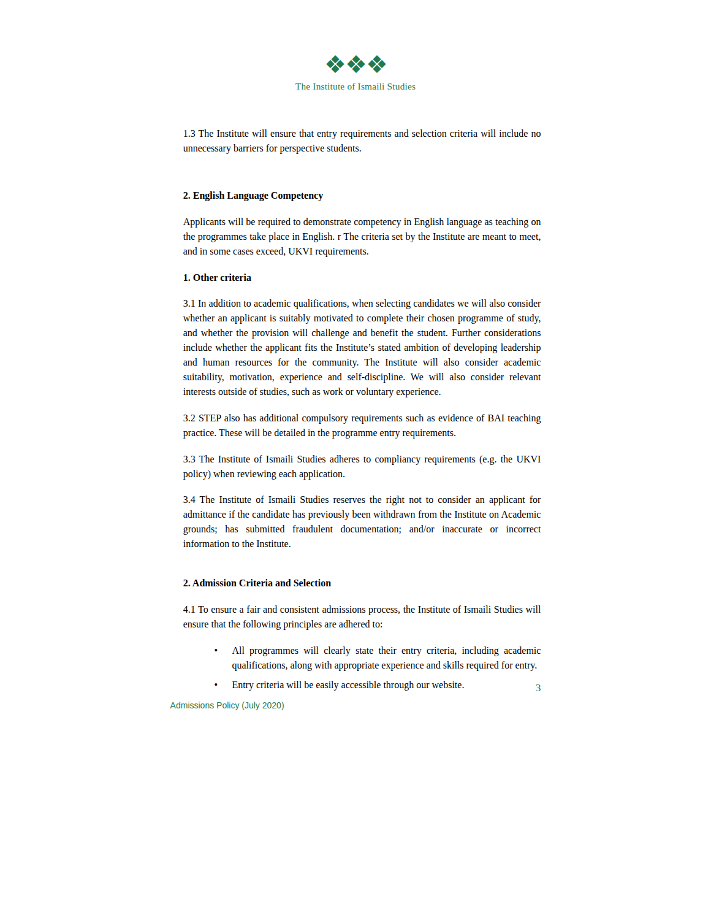❖❖❖ The Institute of Ismaili Studies
1.3 The Institute will ensure that entry requirements and selection criteria will include no unnecessary barriers for perspective students.
2. English Language Competency
Applicants will be required to demonstrate competency in English language as teaching on the programmes take place in English. r The criteria set by the Institute are meant to meet, and in some cases exceed, UKVI requirements.
1. Other criteria
3.1 In addition to academic qualifications, when selecting candidates we will also consider whether an applicant is suitably motivated to complete their chosen programme of study, and whether the provision will challenge and benefit the student. Further considerations include whether the applicant fits the Institute’s stated ambition of developing leadership and human resources for the community. The Institute will also consider academic suitability, motivation, experience and self-discipline. We will also consider relevant interests outside of studies, such as work or voluntary experience.
3.2 STEP also has additional compulsory requirements such as evidence of BAI teaching practice. These will be detailed in the programme entry requirements.
3.3 The Institute of Ismaili Studies adheres to compliancy requirements (e.g. the UKVI policy) when reviewing each application.
3.4 The Institute of Ismaili Studies reserves the right not to consider an applicant for admittance if the candidate has previously been withdrawn from the Institute on Academic grounds; has submitted fraudulent documentation; and/or inaccurate or incorrect information to the Institute.
2. Admission Criteria and Selection
4.1 To ensure a fair and consistent admissions process, the Institute of Ismaili Studies will ensure that the following principles are adhered to:
All programmes will clearly state their entry criteria, including academic qualifications, along with appropriate experience and skills required for entry.
Entry criteria will be easily accessible through our website.
3
Admissions Policy (July 2020)